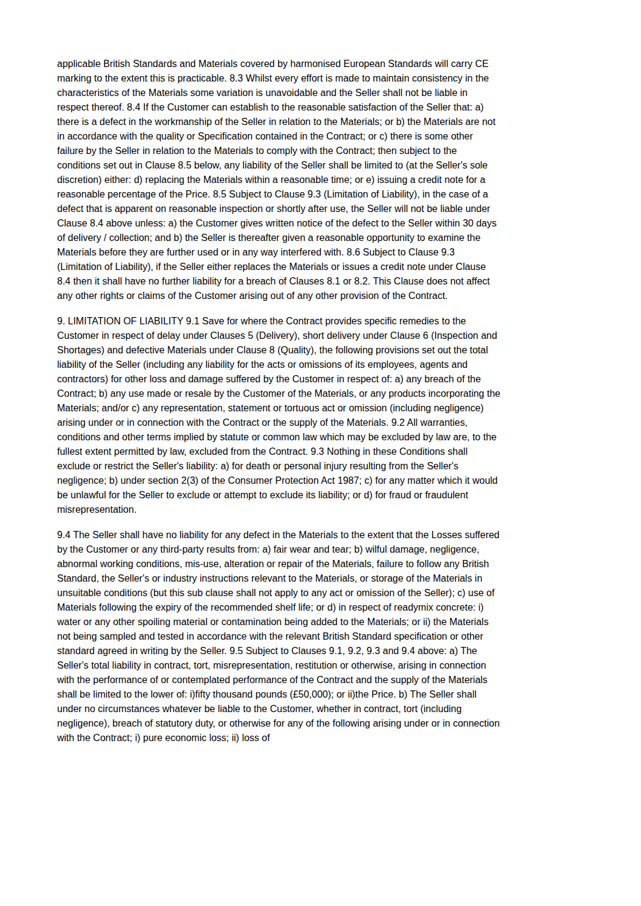applicable British Standards and Materials covered by harmonised European Standards will carry CE marking to the extent this is practicable. 8.3 Whilst every effort is made to maintain consistency in the characteristics of the Materials some variation is unavoidable and the Seller shall not be liable in respect thereof. 8.4 If the Customer can establish to the reasonable satisfaction of the Seller that: a) there is a defect in the workmanship of the Seller in relation to the Materials; or b) the Materials are not in accordance with the quality or Specification contained in the Contract; or c) there is some other failure by the Seller in relation to the Materials to comply with the Contract; then subject to the conditions set out in Clause 8.5 below, any liability of the Seller shall be limited to (at the Seller's sole discretion) either: d) replacing the Materials within a reasonable time; or e) issuing a credit note for a reasonable percentage of the Price. 8.5 Subject to Clause 9.3 (Limitation of Liability), in the case of a defect that is apparent on reasonable inspection or shortly after use, the Seller will not be liable under Clause 8.4 above unless: a) the Customer gives written notice of the defect to the Seller within 30 days of delivery / collection; and b) the Seller is thereafter given a reasonable opportunity to examine the Materials before they are further used or in any way interfered with. 8.6 Subject to Clause 9.3 (Limitation of Liability), if the Seller either replaces the Materials or issues a credit note under Clause 8.4 then it shall have no further liability for a breach of Clauses 8.1 or 8.2. This Clause does not affect any other rights or claims of the Customer arising out of any other provision of the Contract.
9. LIMITATION OF LIABILITY 9.1 Save for where the Contract provides specific remedies to the Customer in respect of delay under Clauses 5 (Delivery), short delivery under Clause 6 (Inspection and Shortages) and defective Materials under Clause 8 (Quality), the following provisions set out the total liability of the Seller (including any liability for the acts or omissions of its employees, agents and contractors) for other loss and damage suffered by the Customer in respect of: a) any breach of the Contract; b) any use made or resale by the Customer of the Materials, or any products incorporating the Materials; and/or c) any representation, statement or tortuous act or omission (including negligence) arising under or in connection with the Contract or the supply of the Materials. 9.2 All warranties, conditions and other terms implied by statute or common law which may be excluded by law are, to the fullest extent permitted by law, excluded from the Contract. 9.3 Nothing in these Conditions shall exclude or restrict the Seller's liability: a) for death or personal injury resulting from the Seller's negligence; b) under section 2(3) of the Consumer Protection Act 1987; c) for any matter which it would be unlawful for the Seller to exclude or attempt to exclude its liability; or d) for fraud or fraudulent misrepresentation.
9.4 The Seller shall have no liability for any defect in the Materials to the extent that the Losses suffered by the Customer or any third-party results from: a) fair wear and tear; b) wilful damage, negligence, abnormal working conditions, mis-use, alteration or repair of the Materials, failure to follow any British Standard, the Seller's or industry instructions relevant to the Materials, or storage of the Materials in unsuitable conditions (but this sub clause shall not apply to any act or omission of the Seller); c) use of Materials following the expiry of the recommended shelf life; or d) in respect of readymix concrete: i) water or any other spoiling material or contamination being added to the Materials; or ii) the Materials not being sampled and tested in accordance with the relevant British Standard specification or other standard agreed in writing by the Seller. 9.5 Subject to Clauses 9.1, 9.2, 9.3 and 9.4 above: a) The Seller's total liability in contract, tort, misrepresentation, restitution or otherwise, arising in connection with the performance of or contemplated performance of the Contract and the supply of the Materials shall be limited to the lower of: i)fifty thousand pounds (£50,000); or ii)the Price. b) The Seller shall under no circumstances whatever be liable to the Customer, whether in contract, tort (including negligence), breach of statutory duty, or otherwise for any of the following arising under or in connection with the Contract; i) pure economic loss; ii) loss of